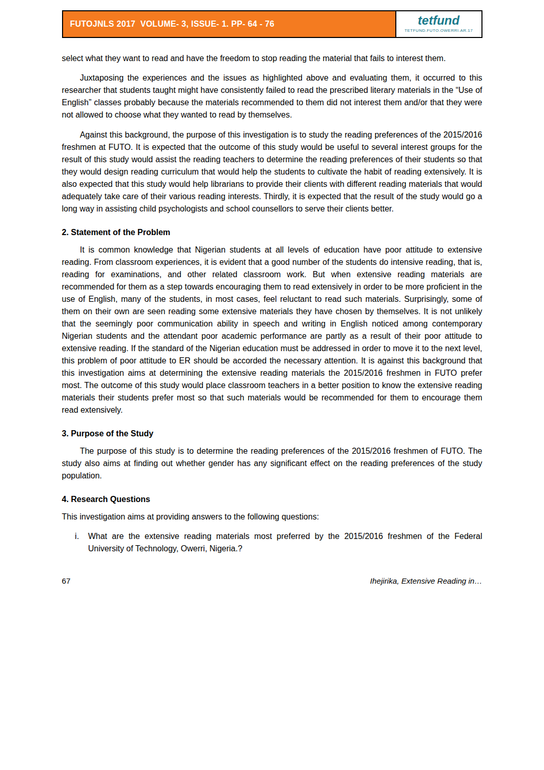FUTOJNLS 2017 VOLUME- 3, ISSUE- 1. PP- 64 - 76
tetfund TETFUND.FUTO.OWERRI.AR.17
select what they want to read and have the freedom to stop reading the material that fails to interest them.
Juxtaposing the experiences and the issues as highlighted above and evaluating them, it occurred to this researcher that students taught might have consistently failed to read the prescribed literary materials in the “Use of English” classes probably because the materials recommended to them did not interest them and/or that they were not allowed to choose what they wanted to read by themselves.
Against this background, the purpose of this investigation is to study the reading preferences of the 2015/2016 freshmen at FUTO. It is expected that the outcome of this study would be useful to several interest groups for the result of this study would assist the reading teachers to determine the reading preferences of their students so that they would design reading curriculum that would help the students to cultivate the habit of reading extensively. It is also expected that this study would help librarians to provide their clients with different reading materials that would adequately take care of their various reading interests. Thirdly, it is expected that the result of the study would go a long way in assisting child psychologists and school counsellors to serve their clients better.
2. Statement of the Problem
It is common knowledge that Nigerian students at all levels of education have poor attitude to extensive reading. From classroom experiences, it is evident that a good number of the students do intensive reading, that is, reading for examinations, and other related classroom work. But when extensive reading materials are recommended for them as a step towards encouraging them to read extensively in order to be more proficient in the use of English, many of the students, in most cases, feel reluctant to read such materials. Surprisingly, some of them on their own are seen reading some extensive materials they have chosen by themselves. It is not unlikely that the seemingly poor communication ability in speech and writing in English noticed among contemporary Nigerian students and the attendant poor academic performance are partly as a result of their poor attitude to extensive reading. If the standard of the Nigerian education must be addressed in order to move it to the next level, this problem of poor attitude to ER should be accorded the necessary attention. It is against this background that this investigation aims at determining the extensive reading materials the 2015/2016 freshmen in FUTO prefer most. The outcome of this study would place classroom teachers in a better position to know the extensive reading materials their students prefer most so that such materials would be recommended for them to encourage them read extensively.
3. Purpose of the Study
The purpose of this study is to determine the reading preferences of the 2015/2016 freshmen of FUTO. The study also aims at finding out whether gender has any significant effect on the reading preferences of the study population.
4. Research Questions
This investigation aims at providing answers to the following questions:
i. What are the extensive reading materials most preferred by the 2015/2016 freshmen of the Federal University of Technology, Owerri, Nigeria.?
67 Ihejirika, Extensive Reading in…